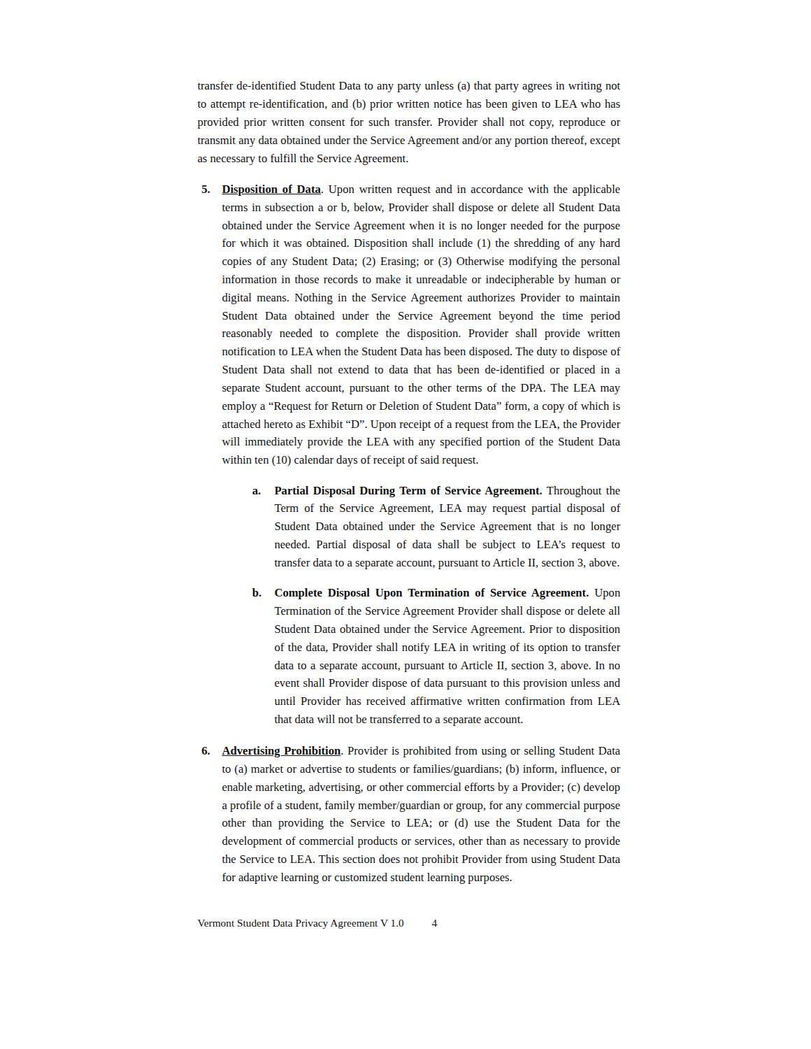transfer de-identified Student Data to any party unless (a) that party agrees in writing not to attempt re-identification, and (b) prior written notice has been given to LEA who has provided prior written consent for such transfer. Provider shall not copy, reproduce or transmit any data obtained under the Service Agreement and/or any portion thereof, except as necessary to fulfill the Service Agreement.
Disposition of Data. Upon written request and in accordance with the applicable terms in subsection a or b, below, Provider shall dispose or delete all Student Data obtained under the Service Agreement when it is no longer needed for the purpose for which it was obtained. Disposition shall include (1) the shredding of any hard copies of any Student Data; (2) Erasing; or (3) Otherwise modifying the personal information in those records to make it unreadable or indecipherable by human or digital means. Nothing in the Service Agreement authorizes Provider to maintain Student Data obtained under the Service Agreement beyond the time period reasonably needed to complete the disposition. Provider shall provide written notification to LEA when the Student Data has been disposed. The duty to dispose of Student Data shall not extend to data that has been de-identified or placed in a separate Student account, pursuant to the other terms of the DPA. The LEA may employ a “Request for Return or Deletion of Student Data” form, a copy of which is attached hereto as Exhibit “D”. Upon receipt of a request from the LEA, the Provider will immediately provide the LEA with any specified portion of the Student Data within ten (10) calendar days of receipt of said request.
Partial Disposal During Term of Service Agreement. Throughout the Term of the Service Agreement, LEA may request partial disposal of Student Data obtained under the Service Agreement that is no longer needed. Partial disposal of data shall be subject to LEA’s request to transfer data to a separate account, pursuant to Article II, section 3, above.
Complete Disposal Upon Termination of Service Agreement. Upon Termination of the Service Agreement Provider shall dispose or delete all Student Data obtained under the Service Agreement. Prior to disposition of the data, Provider shall notify LEA in writing of its option to transfer data to a separate account, pursuant to Article II, section 3, above. In no event shall Provider dispose of data pursuant to this provision unless and until Provider has received affirmative written confirmation from LEA that data will not be transferred to a separate account.
Advertising Prohibition. Provider is prohibited from using or selling Student Data to (a) market or advertise to students or families/guardians; (b) inform, influence, or enable marketing, advertising, or other commercial efforts by a Provider; (c) develop a profile of a student, family member/guardian or group, for any commercial purpose other than providing the Service to LEA; or (d) use the Student Data for the development of commercial products or services, other than as necessary to provide the Service to LEA. This section does not prohibit Provider from using Student Data for adaptive learning or customized student learning purposes.
Vermont Student Data Privacy Agreement V 1.0 4